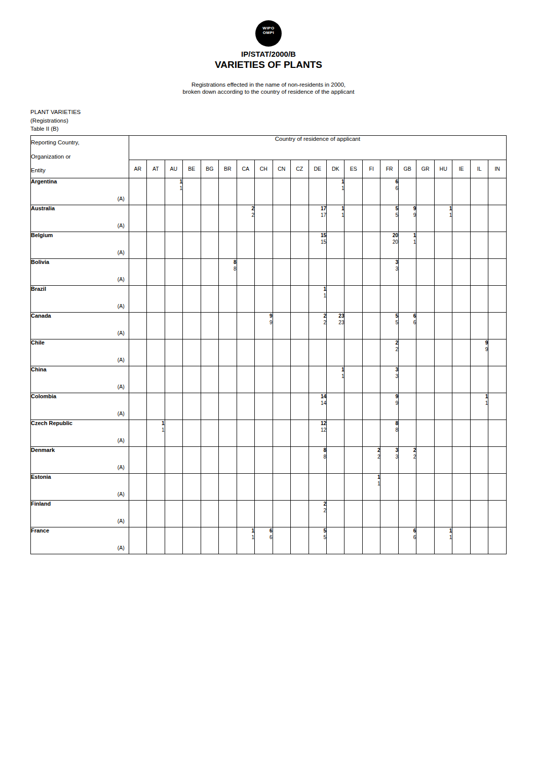WIPO
OMPI
IP/STAT/2000/B
VARIETIES OF PLANTS
Registrations effected in the name of non-residents in 2000,
broken down according to the country of residence of the applicant
PLANT VARIETIES
(Registrations)
Table II (B)
| Reporting Country, Organization or Entity | Country of residence of applicant |
| --- | --- |
| AR | AT | AU | BE | BG | BR | CA | CH | CN | CZ | DE | DK | ES | FI | FR | GB | GR | HU | IE | IL | IN |
| Argentina (A) | | | 1 1 | | | | | | | | | 1 1 | | | 6 6 | | | | | | |
| Australia (A) | | | | | | | 2 2 | | | | 17 17 | 1 1 | | | 5 5 | 9 9 | | 1 1 | | | |
| Belgium (A) | | | | | | | | | | | 15 15 | | | | 20 20 | 1 1 | | | | | |
| Bolivia (A) | | | | | | 8 8 | | | | | | | | | 3 3 | | | | | | |
| Brazil (A) | | | | | | | | | | | 1 1 | | | | | | | | | | |
| Canada (A) | | | | | | | | 9 9 | | | 2 2 | 23 23 | | | 5 5 | 6 6 | | | | | |
| Chile (A) | | | | | | | | | | | | | | | 2 2 | | | | | 9 9 | |
| China (A) | | | | | | | | | | | | 1 1 | | | 3 3 | | | | | | |
| Colombia (A) | | | | | | | | | | | 14 14 | | | | 9 9 | | | | | 1 1 | |
| Czech Republic (A) | | 1 1 | | | | | | | | | 12 12 | | | | 8 8 | | | | | | |
| Denmark (A) | | | | | | | | | | | 8 8 | | | 2 2 | 3 3 | 2 2 | | | | | |
| Estonia (A) | | | | | | | | | | | | | | 1 1 | | | | | | | |
| Finland (A) | | | | | | | | | | | 2 2 | | | | | | | | | | |
| France (A) | | | | | | | 1 1 | 6 6 | | | 5 5 | | | | | 6 6 | | 1 1 | | | |